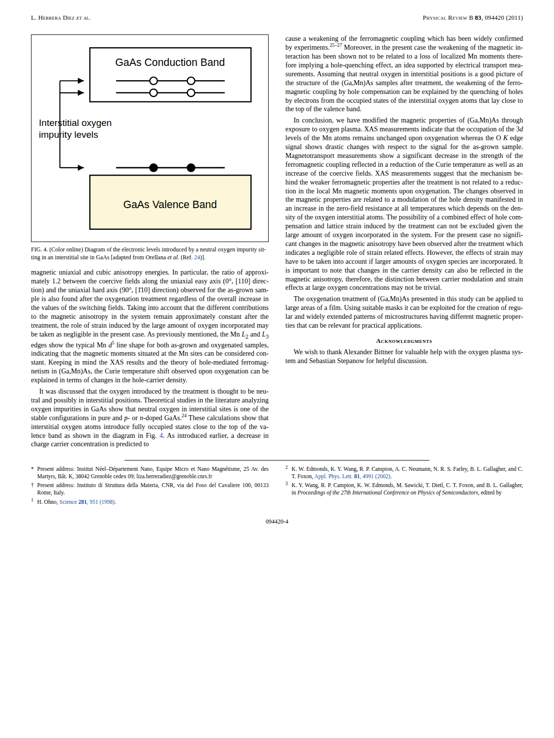L. Herrera Diez et al.
Physical Review B 83, 094420 (2011)
GaAs Conduction Band GaAs Valence Band Interstitial oxygen impurity levels
FIG. 4. (Color online) Diagram of the electronic levels introduced by a neutral oxygen impurity sitting in an interstitial site in GaAs [adapted from Orellana et al. (Ref. 24)].
magnetic uniaxial and cubic anisotropy energies. In particular, the ratio of approximately 1.2 between the coercive fields along the uniaxial easy axis (0°, [110] direction) and the uniaxial hard axis (90°, [1̄10] direction) observed for the as-grown sample is also found after the oxygenation treatment regardless of the overall increase in the values of the switching fields. Taking into account that the different contributions to the magnetic anisotropy in the system remain approximately constant after the treatment, the role of strain induced by the large amount of oxygen incorporated may be taken as negligible in the present case. As previously mentioned, the Mn L2 and L3 edges show the typical Mn d5 line shape for both as-grown and oxygenated samples, indicating that the magnetic moments situated at the Mn sites can be considered constant. Keeping in mind the XAS results and the theory of hole-mediated ferromagnetism in (Ga,Mn)As, the Curie temperature shift observed upon oxygenation can be explained in terms of changes in the hole-carrier density.
It was discussed that the oxygen introduced by the treatment is thought to be neutral and possibly in interstitial positions. Theoretical studies in the literature analyzing oxygen impurities in GaAs show that neutral oxygen in interstitial sites is one of the stable configurations in pure and p- or n-doped GaAs.24 These calculations show that interstitial oxygen atoms introduce fully occupied states close to the top of the valence band as shown in the diagram in Fig. 4. As introduced earlier, a decrease in charge carrier concentration is predicted to
cause a weakening of the ferromagnetic coupling which has been widely confirmed by experiments.25–27 Moreover, in the present case the weakening of the magnetic interaction has been shown not to be related to a loss of localized Mn moments therefore implying a hole-quenching effect, an idea supported by electrical transport measurements. Assuming that neutral oxygen in interstitial positions is a good picture of the structure of the (Ga,Mn)As samples after treatment, the weakening of the ferromagnetic coupling by hole compensation can be explained by the quenching of holes by electrons from the occupied states of the interstitial oxygen atoms that lay close to the top of the valence band.
In conclusion, we have modified the magnetic properties of (Ga,Mn)As through exposure to oxygen plasma. XAS measurements indicate that the occupation of the 3d levels of the Mn atoms remains unchanged upon oxygenation whereas the O K edge signal shows drastic changes with respect to the signal for the as-grown sample. Magnetotransport measurements show a significant decrease in the strength of the ferromagnetic coupling reflected in a reduction of the Curie temperature as well as an increase of the coercive fields. XAS measurements suggest that the mechanism behind the weaker ferromagnetic properties after the treatment is not related to a reduction in the local Mn magnetic moments upon oxygenation. The changes observed in the magnetic properties are related to a modulation of the hole density manifested in an increase in the zero-field resistance at all temperatures which depends on the density of the oxygen interstitial atoms. The possibility of a combined effect of hole compensation and lattice strain induced by the treatment can not be excluded given the large amount of oxygen incorporated in the system. For the present case no significant changes in the magnetic anisotropy have been observed after the treatment which indicates a negligible role of strain related effects. However, the effects of strain may have to be taken into account if larger amounts of oxygen species are incorporated. It is important to note that changes in the carrier density can also be reflected in the magnetic anisotropy, therefore, the distinction between carrier modulation and strain effects at large oxygen concentrations may not be trivial.
The oxygenation treatment of (Ga,Mn)As presented in this study can be applied to large areas of a film. Using suitable masks it can be exploited for the creation of regular and widely extended patterns of microstructures having different magnetic properties that can be relevant for practical applications.
Acknowledgments
We wish to thank Alexander Bittner for valuable help with the oxygen plasma system and Sebastian Stepanow for helpful discussion.
*Present address: Institut Néel–Département Nano, Equipe Micro et Nano Magnétisme, 25 Av. des Martyrs, Bât. K, 38042 Grenoble cedex 09; liza.herreradiez@grenoble.cnrs.fr
†Present address: Instituto di Struttura della Materia, CNR, via del Foso del Cavaliere 100, 00133 Rome, Italy.
1 H. Ohno, Science 281, 951 (1998).
2 K. W. Edmonds, K. Y. Wang, R. P. Campion, A. C. Neumann, N. R. S. Farley, B. L. Gallagher, and C. T. Foxon, Appl. Phys. Lett. 81, 4991 (2002).
3 K. Y. Wang, R. P. Campion, K. W. Edmonds, M. Sawicki, T. Dietl, C. T. Foxon, and B. L. Gallagher, in Proceedings of the 27th International Conference on Physics of Semiconductors, edited by
094420-4